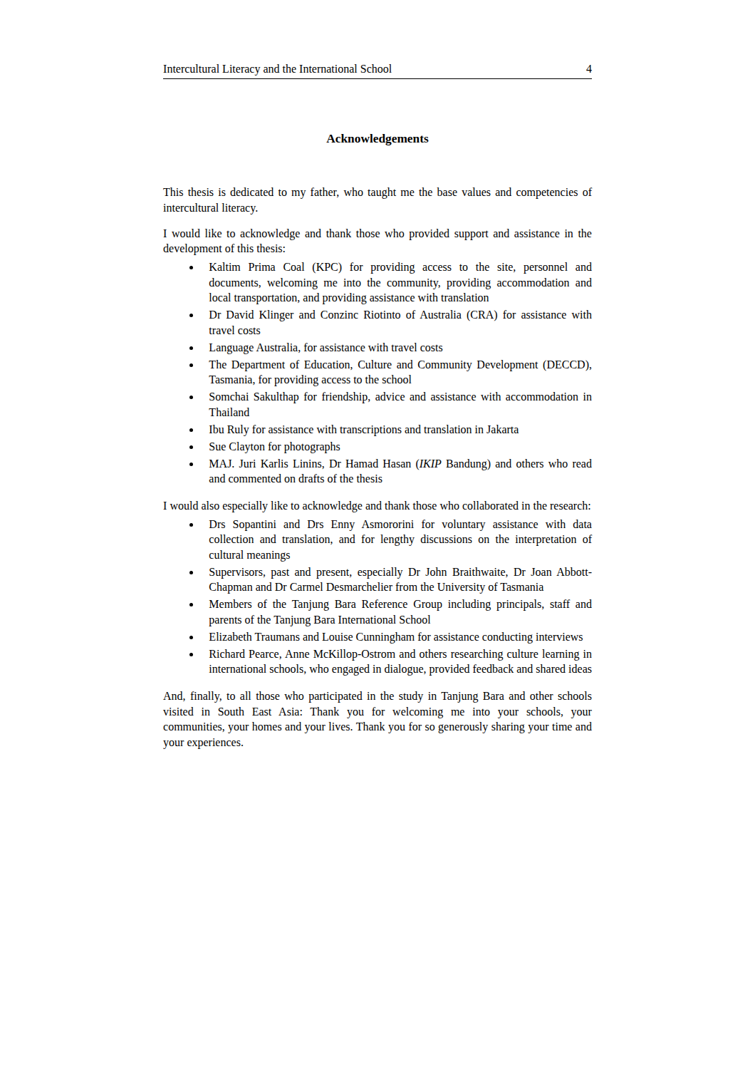Intercultural Literacy and the International School 4
Acknowledgements
This thesis is dedicated to my father, who taught me the base values and competencies of intercultural literacy.
I would like to acknowledge and thank those who provided support and assistance in the development of this thesis:
Kaltim Prima Coal (KPC) for providing access to the site, personnel and documents, welcoming me into the community, providing accommodation and local transportation, and providing assistance with translation
Dr David Klinger and Conzinc Riotinto of Australia (CRA) for assistance with travel costs
Language Australia, for assistance with travel costs
The Department of Education, Culture and Community Development (DECCD), Tasmania, for providing access to the school
Somchai Sakulthap for friendship, advice and assistance with accommodation in Thailand
Ibu Ruly for assistance with transcriptions and translation in Jakarta
Sue Clayton for photographs
MAJ. Juri Karlis Linins, Dr Hamad Hasan (IKIP Bandung) and others who read and commented on drafts of the thesis
I would also especially like to acknowledge and thank those who collaborated in the research:
Drs Sopantini and Drs Enny Asmororini for voluntary assistance with data collection and translation, and for lengthy discussions on the interpretation of cultural meanings
Supervisors, past and present, especially Dr John Braithwaite, Dr Joan Abbott-Chapman and Dr Carmel Desmarchelier from the University of Tasmania
Members of the Tanjung Bara Reference Group including principals, staff and parents of the Tanjung Bara International School
Elizabeth Traumans and Louise Cunningham for assistance conducting interviews
Richard Pearce, Anne McKillop-Ostrom and others researching culture learning in international schools, who engaged in dialogue, provided feedback and shared ideas
And, finally, to all those who participated in the study in Tanjung Bara and other schools visited in South East Asia: Thank you for welcoming me into your schools, your communities, your homes and your lives. Thank you for so generously sharing your time and your experiences.